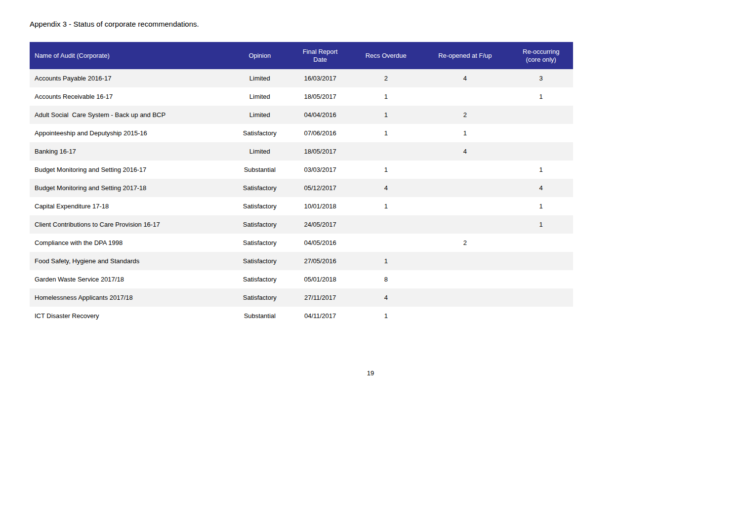Appendix 3 - Status of corporate recommendations.
| Name of Audit (Corporate) | Opinion | Final Report Date | Recs Overdue | Re-opened at F/up | Re-occurring (core only) |
| --- | --- | --- | --- | --- | --- |
| Accounts Payable 2016-17 | Limited | 16/03/2017 | 2 | 4 | 3 |
| Accounts Receivable 16-17 | Limited | 18/05/2017 | 1 | | 1 |
| Adult Social Care System - Back up and BCP | Limited | 04/04/2016 | 1 | 2 | |
| Appointeeship and Deputyship 2015-16 | Satisfactory | 07/06/2016 | 1 | 1 | |
| Banking 16-17 | Limited | 18/05/2017 | | 4 | |
| Budget Monitoring and Setting 2016-17 | Substantial | 03/03/2017 | 1 | | 1 |
| Budget Monitoring and Setting 2017-18 | Satisfactory | 05/12/2017 | 4 | | 4 |
| Capital Expenditure 17-18 | Satisfactory | 10/01/2018 | 1 | | 1 |
| Client Contributions to Care Provision 16-17 | Satisfactory | 24/05/2017 | | | 1 |
| Compliance with the DPA 1998 | Satisfactory | 04/05/2016 | | 2 | |
| Food Safety, Hygiene and Standards | Satisfactory | 27/05/2016 | 1 | | |
| Garden Waste Service 2017/18 | Satisfactory | 05/01/2018 | 8 | | |
| Homelessness Applicants 2017/18 | Satisfactory | 27/11/2017 | 4 | | |
| ICT Disaster Recovery | Substantial | 04/11/2017 | 1 | | |
19